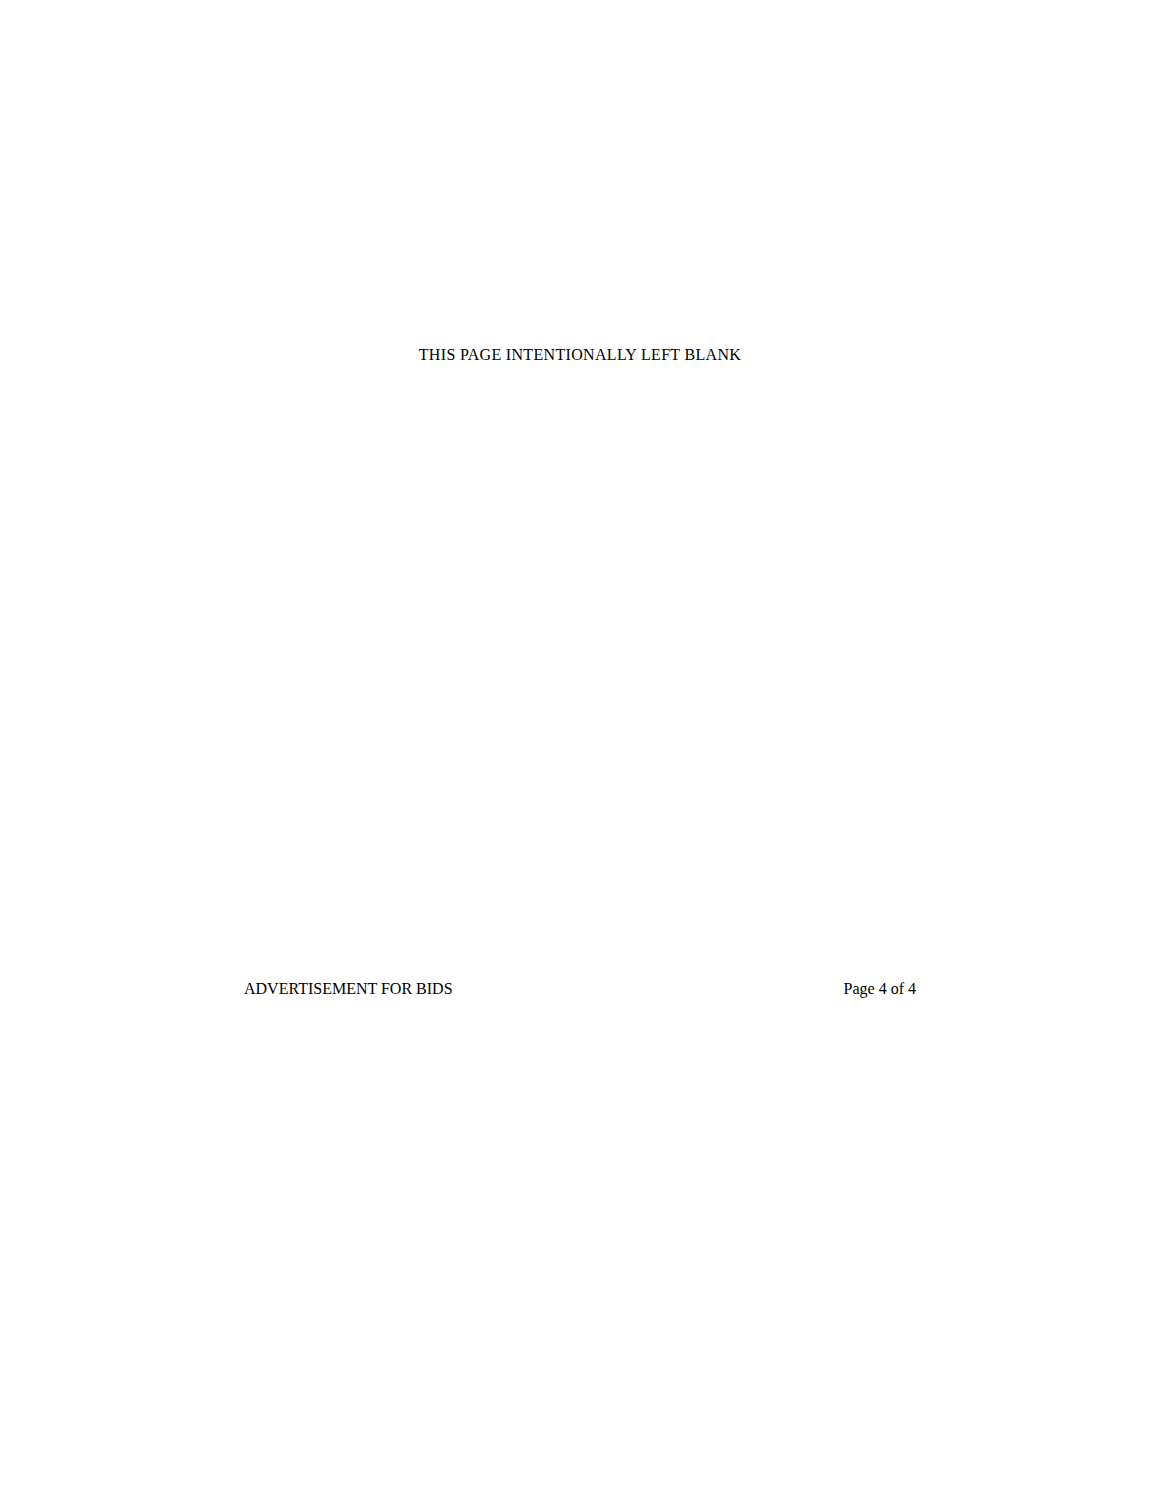THIS PAGE INTENTIONALLY LEFT BLANK
ADVERTISEMENT FOR BIDS
Page 4 of 4